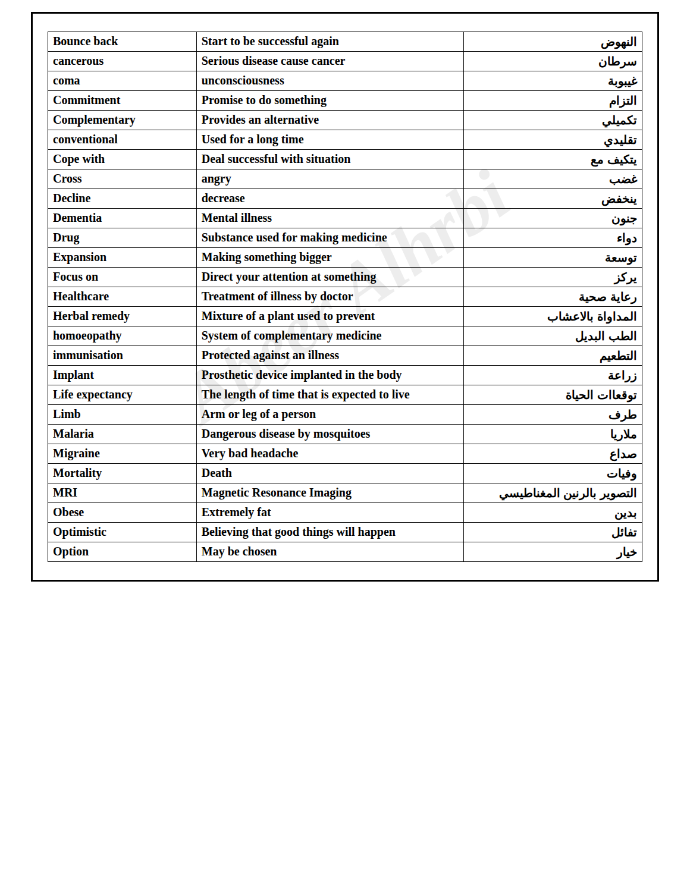Abeer Alhrbi
| Bounce back | Start to be successful again | النهوض |
| cancerous | Serious disease cause cancer | سرطان |
| coma | unconsciousness | غيبوبة |
| Commitment | Promise to do something | التزام |
| Complementary | Provides an alternative | تكميلي |
| conventional | Used for a long time | تقليدي |
| Cope with | Deal successful with situation | يتكيف مع |
| Cross | angry | غضب |
| Decline | decrease | ينخفض |
| Dementia | Mental illness | جنون |
| Drug | Substance used for making medicine | دواء |
| Expansion | Making something bigger | توسعة |
| Focus on | Direct your attention at something | يركز |
| Healthcare | Treatment of illness by doctor | رعاية صحية |
| Herbal remedy | Mixture of a plant used to prevent | المداواة بالاعشاب |
| homoeopathy | System of complementary medicine | الطب البديل |
| immunisation | Protected against an illness | التطعيم |
| Implant | Prosthetic device implanted in the body | زراعة |
| Life expectancy | The length of time that is expected to live | توقعاات الحياة |
| Limb | Arm or leg of a person | طرف |
| Malaria | Dangerous disease by mosquitoes | ملاريا |
| Migraine | Very bad headache | صداع |
| Mortality | Death | وفيات |
| MRI | Magnetic Resonance Imaging | التصوير بالرنين المغناطيسي |
| Obese | Extremely fat | بدين |
| Optimistic | Believing that good things will happen | تفائل |
| Option | May be chosen | خيار |